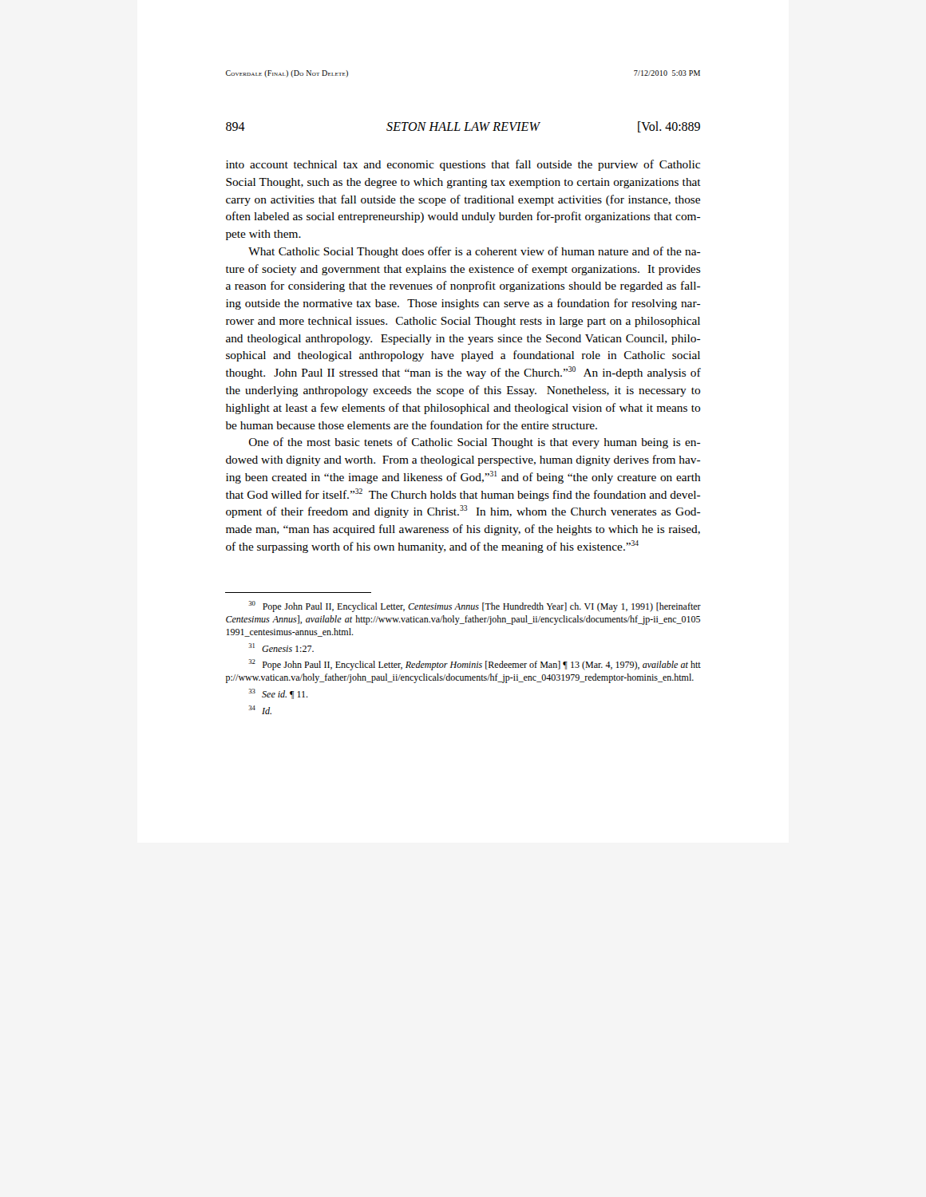Coverdale (Final) (Do Not Delete) 7/12/2010 5:03 PM
894 SETON HALL LAW REVIEW [Vol. 40:889
into account technical tax and economic questions that fall outside the purview of Catholic Social Thought, such as the degree to which granting tax exemption to certain organizations that carry on activities that fall outside the scope of traditional exempt activities (for instance, those often labeled as social entrepreneurship) would unduly burden for-profit organizations that compete with them.
What Catholic Social Thought does offer is a coherent view of human nature and of the nature of society and government that explains the existence of exempt organizations. It provides a reason for considering that the revenues of nonprofit organizations should be regarded as falling outside the normative tax base. Those insights can serve as a foundation for resolving narrower and more technical issues. Catholic Social Thought rests in large part on a philosophical and theological anthropology. Especially in the years since the Second Vatican Council, philosophical and theological anthropology have played a foundational role in Catholic social thought. John Paul II stressed that “man is the way of the Church.”30 An in-depth analysis of the underlying anthropology exceeds the scope of this Essay. Nonetheless, it is necessary to highlight at least a few elements of that philosophical and theological vision of what it means to be human because those elements are the foundation for the entire structure.
One of the most basic tenets of Catholic Social Thought is that every human being is endowed with dignity and worth. From a theological perspective, human dignity derives from having been created in “the image and likeness of God,”31 and of being “the only creature on earth that God willed for itself.”32 The Church holds that human beings find the foundation and development of their freedom and dignity in Christ.33 In him, whom the Church venerates as God-made man, “man has acquired full awareness of his dignity, of the heights to which he is raised, of the surpassing worth of his own humanity, and of the meaning of his existence.”34
30 Pope John Paul II, Encyclical Letter, Centesimus Annus [The Hundredth Year] ch. VI (May 1, 1991) [hereinafter Centesimus Annus], available at http://www.vatican.va/holy_father/john_paul_ii/encyclicals/documents/hf_jp-ii_enc_01051991_centesimus-annus_en.html.
31 Genesis 1:27.
32 Pope John Paul II, Encyclical Letter, Redemptor Hominis [Redeemer of Man] ¶ 13 (Mar. 4, 1979), available at http://www.vatican.va/holy_father/john_paul_ii/encyclicals/documents/hf_jp-ii_enc_04031979_redemptor-hominis_en.html.
33 See id. ¶ 11.
34 Id.